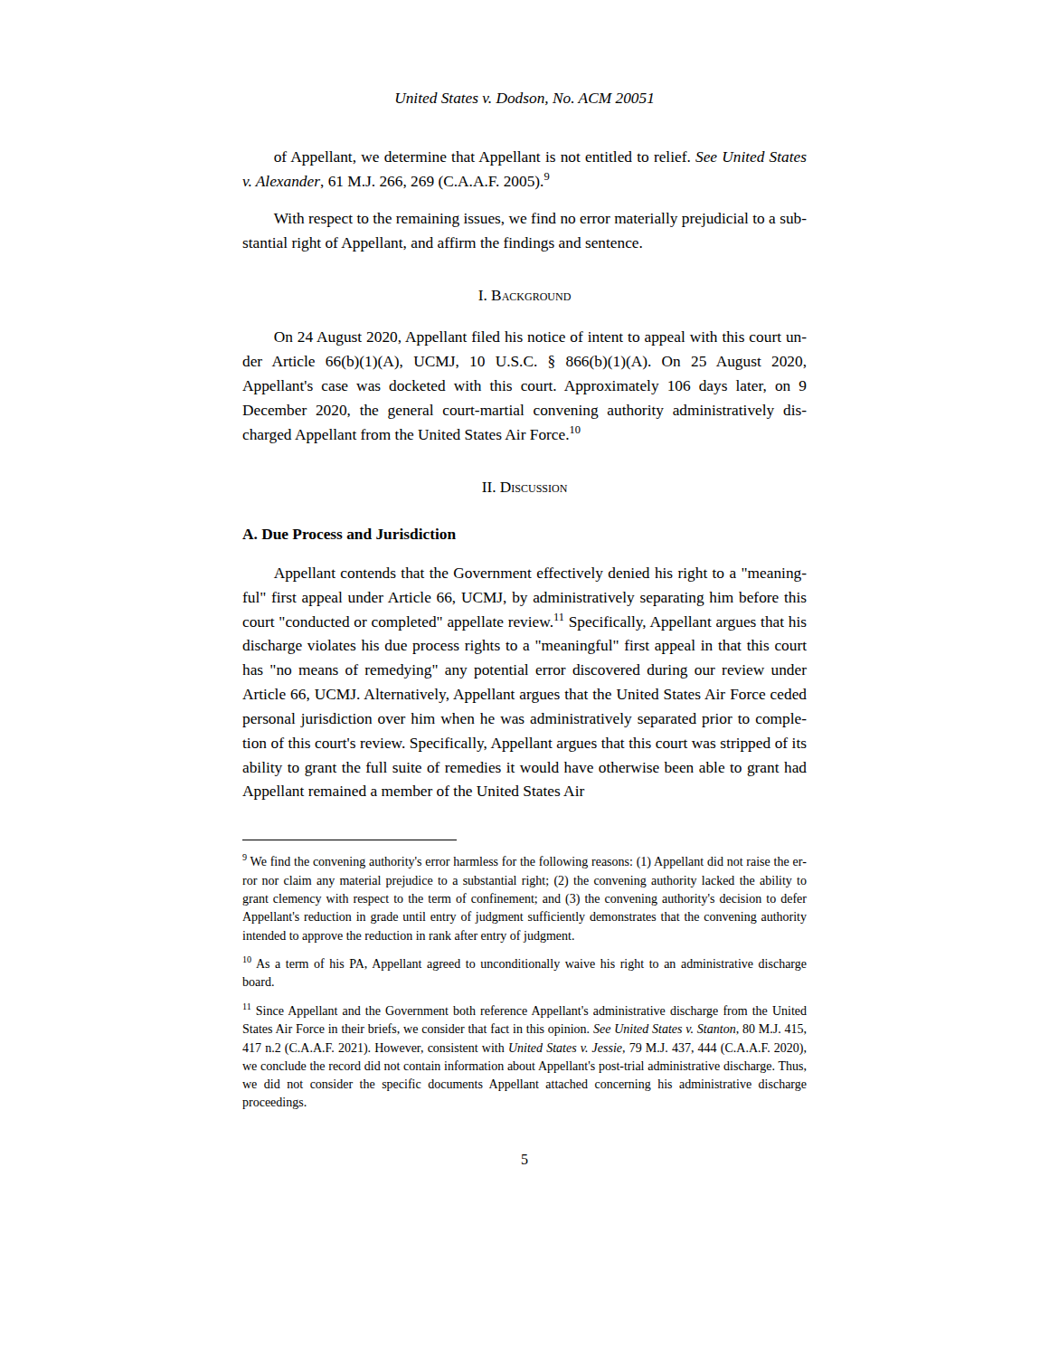United States v. Dodson, No. ACM 20051
of Appellant, we determine that Appellant is not entitled to relief. See United States v. Alexander, 61 M.J. 266, 269 (C.A.A.F. 2005).9
With respect to the remaining issues, we find no error materially prejudicial to a substantial right of Appellant, and affirm the findings and sentence.
I. Background
On 24 August 2020, Appellant filed his notice of intent to appeal with this court under Article 66(b)(1)(A), UCMJ, 10 U.S.C. § 866(b)(1)(A). On 25 August 2020, Appellant's case was docketed with this court. Approximately 106 days later, on 9 December 2020, the general court-martial convening authority administratively discharged Appellant from the United States Air Force.10
II. Discussion
A. Due Process and Jurisdiction
Appellant contends that the Government effectively denied his right to a "meaningful" first appeal under Article 66, UCMJ, by administratively separating him before this court "conducted or completed" appellate review.11 Specifically, Appellant argues that his discharge violates his due process rights to a "meaningful" first appeal in that this court has "no means of remedying" any potential error discovered during our review under Article 66, UCMJ. Alternatively, Appellant argues that the United States Air Force ceded personal jurisdiction over him when he was administratively separated prior to completion of this court's review. Specifically, Appellant argues that this court was stripped of its ability to grant the full suite of remedies it would have otherwise been able to grant had Appellant remained a member of the United States Air
9 We find the convening authority's error harmless for the following reasons: (1) Appellant did not raise the error nor claim any material prejudice to a substantial right; (2) the convening authority lacked the ability to grant clemency with respect to the term of confinement; and (3) the convening authority's decision to defer Appellant's reduction in grade until entry of judgment sufficiently demonstrates that the convening authority intended to approve the reduction in rank after entry of judgment.
10 As a term of his PA, Appellant agreed to unconditionally waive his right to an administrative discharge board.
11 Since Appellant and the Government both reference Appellant's administrative discharge from the United States Air Force in their briefs, we consider that fact in this opinion. See United States v. Stanton, 80 M.J. 415, 417 n.2 (C.A.A.F. 2021). However, consistent with United States v. Jessie, 79 M.J. 437, 444 (C.A.A.F. 2020), we conclude the record did not contain information about Appellant's post-trial administrative discharge. Thus, we did not consider the specific documents Appellant attached concerning his administrative discharge proceedings.
5